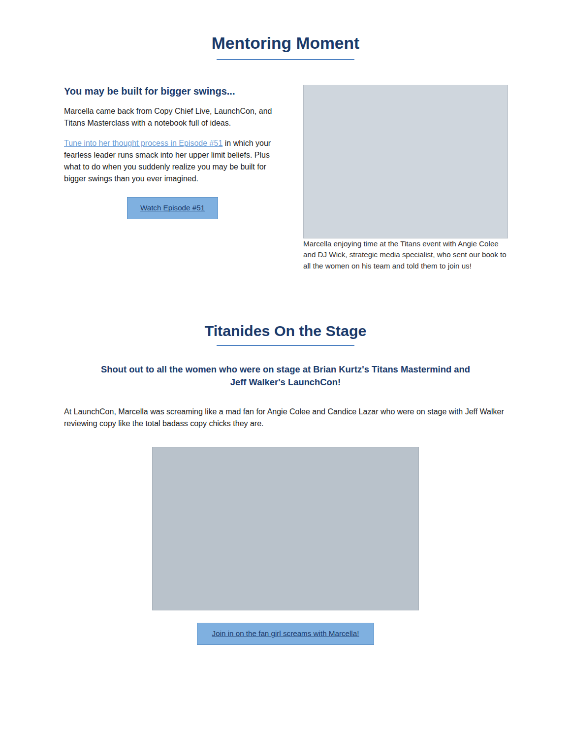Mentoring Moment
You may be built for bigger swings...
Marcella came back from Copy Chief Live, LaunchCon, and Titans Masterclass with a notebook full of ideas.
Tune into her thought process in Episode #51 in which your fearless leader runs smack into her upper limit beliefs. Plus what to do when you suddenly realize you may be built for bigger swings than you ever imagined.
Watch Episode #51
Marcella enjoying time at the Titans event with Angie Colee and DJ Wick, strategic media specialist, who sent our book to all the women on his team and told them to join us!
Titanides On the Stage
Shout out to all the women who were on stage at Brian Kurtz's Titans Mastermind and
Jeff Walker's LaunchCon!
At LaunchCon, Marcella was screaming like a mad fan for Angie Colee and Candice Lazar who were on stage with Jeff Walker reviewing copy like the total badass copy chicks they are.
Join in on the fan girl screams with Marcella!